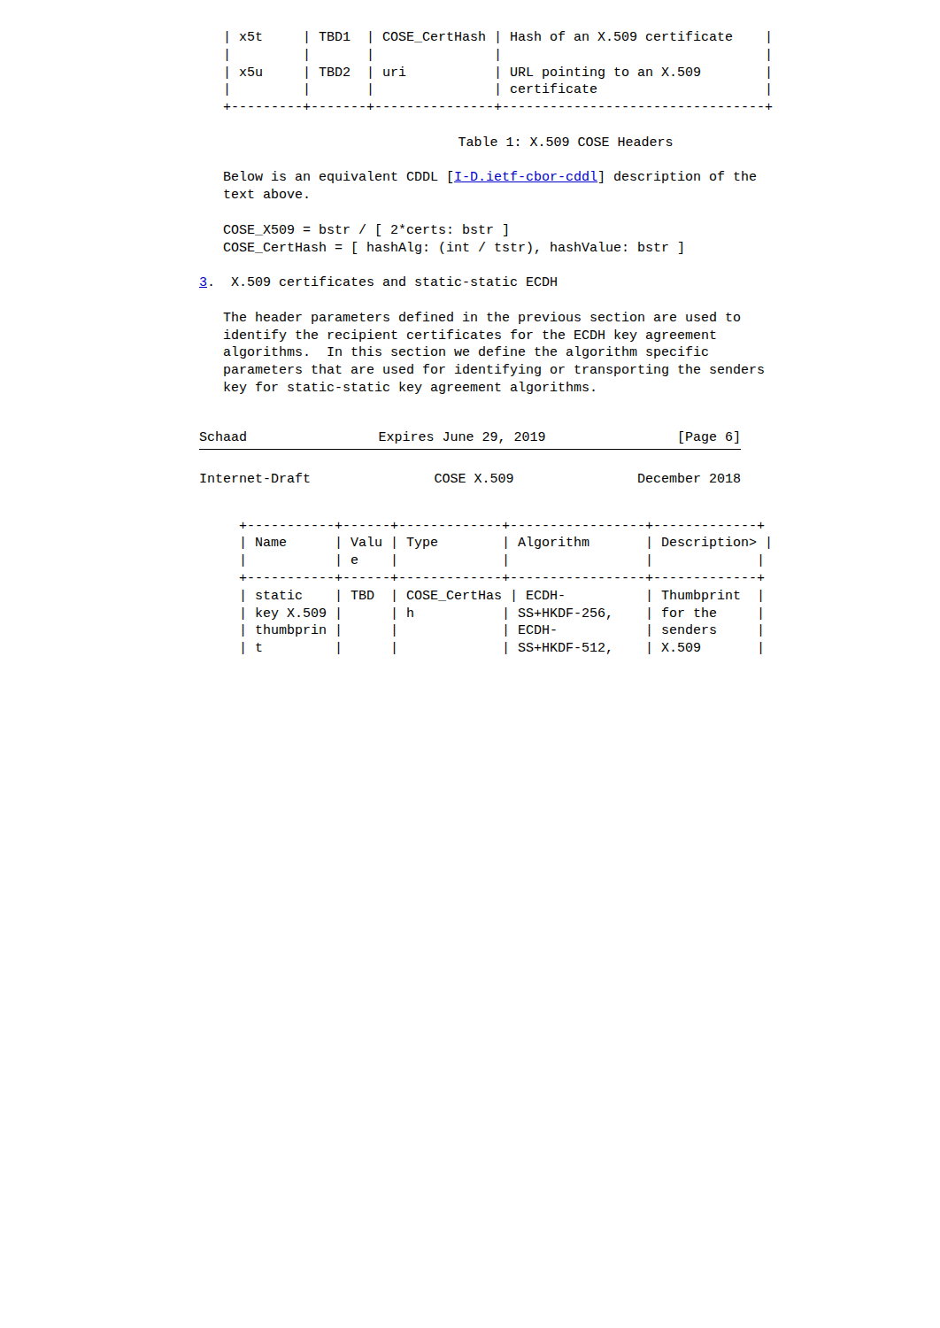| x5t     | TBD1  | COSE_CertHash | Hash of an X.509 certificate    |
   |         |       |               |                                 |
   | x5u     | TBD2  | uri           | URL pointing to an X.509        |
   |         |       |               | certificate                     |
   +---------+-------+---------------+---------------------------------+
                        Table 1: X.509 COSE Headers
   Below is an equivalent CDDL [I-D.ietf-cbor-cddl] description of the
   text above.

   COSE_X509 = bstr / [ 2*certs: bstr ]
   COSE_CertHash = [ hashAlg: (int / tstr), hashValue: bstr ]
3.  X.509 certificates and static-static ECDH
   The header parameters defined in the previous section are used to
   identify the recipient certificates for the ECDH key agreement
   algorithms.  In this section we define the algorithm specific
   parameters that are used for identifying or transporting the senders
   key for static-static key agreement algorithms.
Schaad Expires June 29, 2019 [Page 6]
Internet-Draft COSE X.509 December 2018
     +-----------+------+-------------+-----------------+-------------+
     | Name      | Valu | Type        | Algorithm       | Description> |
     |           | e    |             |                 |             |
     +-----------+------+-------------+-----------------+-------------+
     | static    | TBD  | COSE_CertHas | ECDH-          | Thumbprint  |
     | key X.509 |      | h           | SS+HKDF-256,    | for the     |
     | thumbprin |      |             | ECDH-           | senders     |
     | t         |      |             | SS+HKDF-512,    | X.509       |